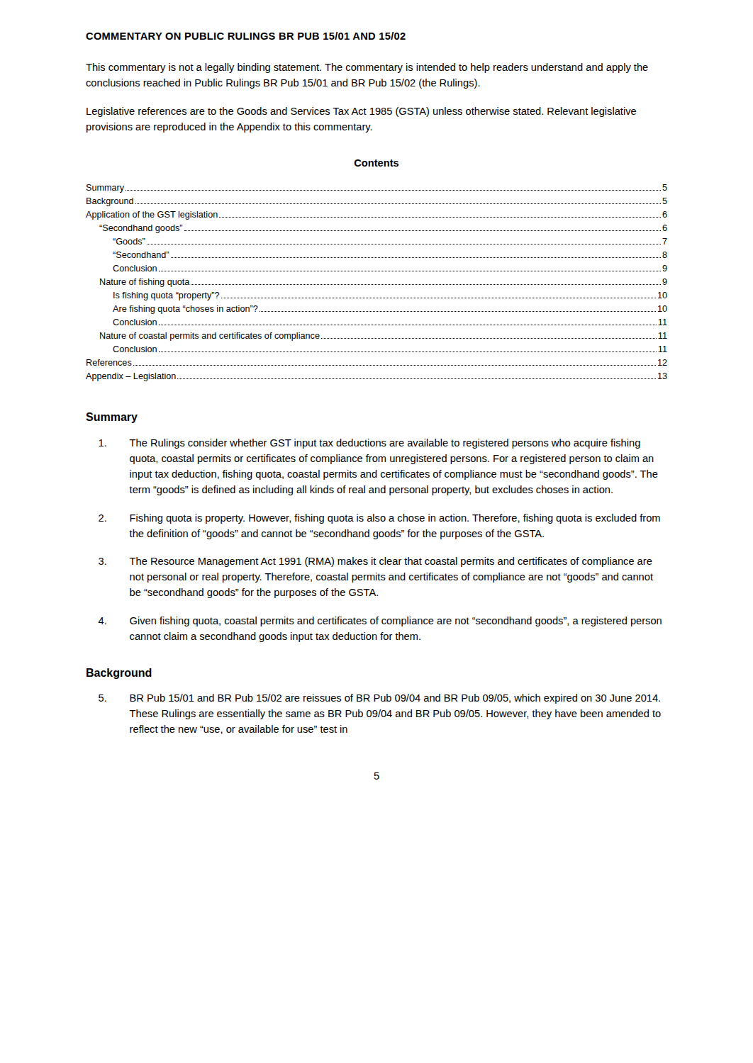COMMENTARY ON PUBLIC RULINGS BR PUB 15/01 AND 15/02
This commentary is not a legally binding statement. The commentary is intended to help readers understand and apply the conclusions reached in Public Rulings BR Pub 15/01 and BR Pub 15/02 (the Rulings).
Legislative references are to the Goods and Services Tax Act 1985 (GSTA) unless otherwise stated. Relevant legislative provisions are reproduced in the Appendix to this commentary.
Contents
Summary 5
Background 5
Application of the GST legislation 6
“Secondhand goods” 6
“Goods” 7
“Secondhand” 8
Conclusion 9
Nature of fishing quota 9
Is fishing quota “property”? 10
Are fishing quota “choses in action”? 10
Conclusion 11
Nature of coastal permits and certificates of compliance 11
Conclusion 11
References 12
Appendix – Legislation 13
Summary
The Rulings consider whether GST input tax deductions are available to registered persons who acquire fishing quota, coastal permits or certificates of compliance from unregistered persons. For a registered person to claim an input tax deduction, fishing quota, coastal permits and certificates of compliance must be “secondhand goods”. The term “goods” is defined as including all kinds of real and personal property, but excludes choses in action.
Fishing quota is property. However, fishing quota is also a chose in action. Therefore, fishing quota is excluded from the definition of “goods” and cannot be “secondhand goods” for the purposes of the GSTA.
The Resource Management Act 1991 (RMA) makes it clear that coastal permits and certificates of compliance are not personal or real property. Therefore, coastal permits and certificates of compliance are not “goods” and cannot be “secondhand goods” for the purposes of the GSTA.
Given fishing quota, coastal permits and certificates of compliance are not “secondhand goods”, a registered person cannot claim a secondhand goods input tax deduction for them.
Background
BR Pub 15/01 and BR Pub 15/02 are reissues of BR Pub 09/04 and BR Pub 09/05, which expired on 30 June 2014. These Rulings are essentially the same as BR Pub 09/04 and BR Pub 09/05. However, they have been amended to reflect the new “use, or available for use” test in
5